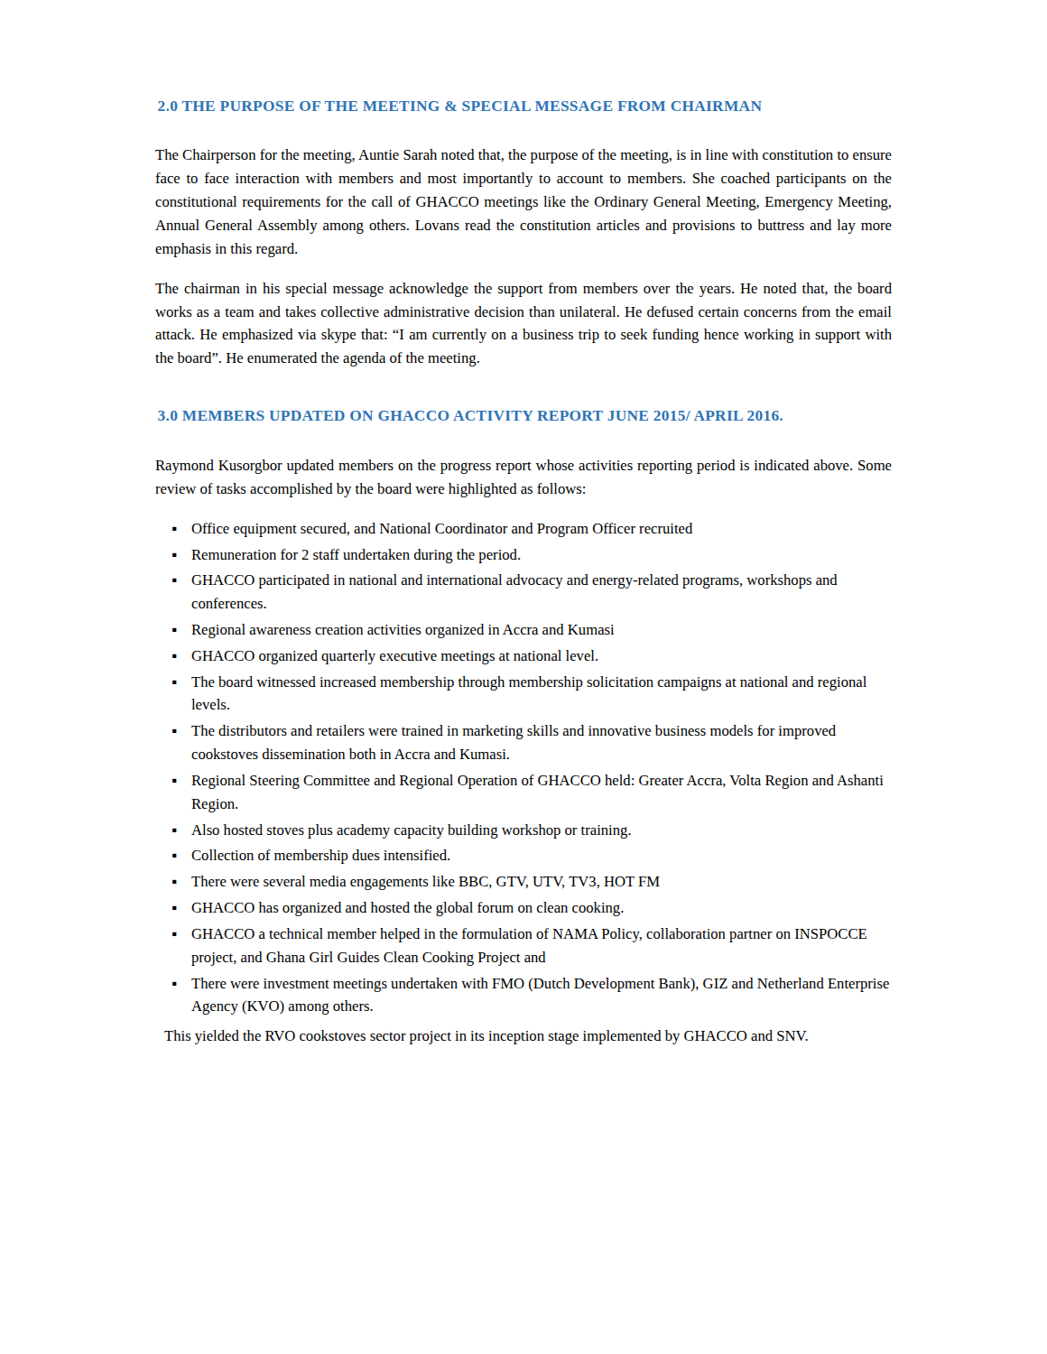2.0 THE PURPOSE OF THE MEETING & SPECIAL MESSAGE FROM CHAIRMAN
The Chairperson for the meeting, Auntie Sarah noted that, the purpose of the meeting, is in line with constitution to ensure face to face interaction with members and most importantly to account to members. She coached participants on the constitutional requirements for the call of GHACCO meetings like the Ordinary General Meeting, Emergency Meeting, Annual General Assembly among others. Lovans read the constitution articles and provisions to buttress and lay more emphasis in this regard.
The chairman in his special message acknowledge the support from members over the years. He noted that, the board works as a team and takes collective administrative decision than unilateral. He defused certain concerns from the email attack. He emphasized via skype that: “I am currently on a business trip to seek funding hence working in support with the board”. He enumerated the agenda of the meeting.
3.0 MEMBERS UPDATED ON GHACCO ACTIVITY REPORT JUNE 2015/ APRIL 2016.
Raymond Kusorgbor updated members on the progress report whose activities reporting period is indicated above. Some review of tasks accomplished by the board were highlighted as follows:
Office equipment secured, and National Coordinator and Program Officer recruited
Remuneration for 2 staff undertaken during the period.
GHACCO participated in national and international advocacy and energy-related programs, workshops and conferences.
Regional awareness creation activities organized in Accra and Kumasi
GHACCO organized quarterly executive meetings at national level.
The board witnessed increased membership through membership solicitation campaigns at national and regional levels.
The distributors and retailers were trained in marketing skills and innovative business models for improved cookstoves dissemination both in Accra and Kumasi.
Regional Steering Committee and Regional Operation of GHACCO held: Greater Accra, Volta Region and Ashanti Region.
Also hosted stoves plus academy capacity building workshop or training.
Collection of membership dues intensified.
There were several media engagements like BBC, GTV, UTV, TV3, HOT FM
GHACCO has organized and hosted the global forum on clean cooking.
GHACCO a technical member helped in the formulation of NAMA Policy, collaboration partner on INSPOCCE project, and Ghana Girl Guides Clean Cooking Project and
There were investment meetings undertaken with FMO (Dutch Development Bank), GIZ and Netherland Enterprise Agency (KVO) among others.
This yielded the RVO cookstoves sector project in its inception stage implemented by GHACCO and SNV.